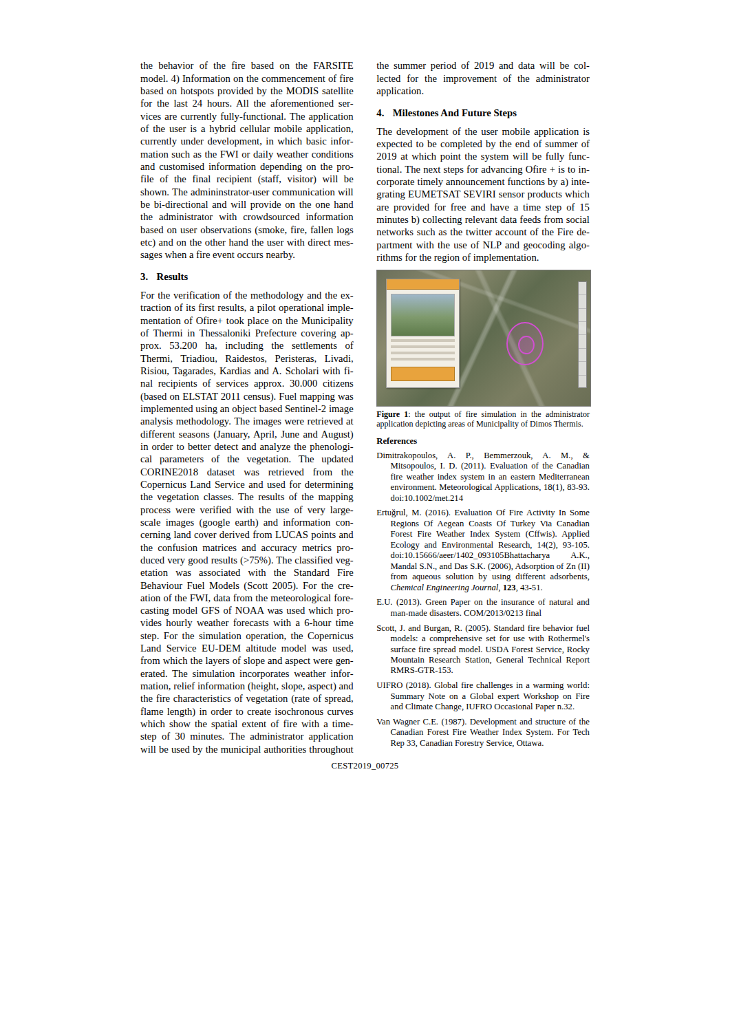the behavior of the fire based on the FARSITE model. 4) Information on the commencement of fire based on hotspots provided by the MODIS satellite for the last 24 hours. All the aforementioned services are currently fully-functional. The application of the user is a hybrid cellular mobile application, currently under development, in which basic information such as the FWI or daily weather conditions and customised information depending on the profile of the final recipient (staff, visitor) will be shown. The admininstrator-user communication will be bi-directional and will provide on the one hand the administrator with crowdsourced information based on user observations (smoke, fire, fallen logs etc) and on the other hand the user with direct messages when a fire event occurs nearby.
3. Results
For the verification of the methodology and the extraction of its first results, a pilot operational implementation of Ofire+ took place on the Municipality of Thermi in Thessaloniki Prefecture covering approx. 53.200 ha, including the settlements of Thermi, Triadiou, Raidestos, Peristeras, Livadi, Risiou, Tagarades, Kardias and A. Scholari with final recipients of services approx. 30.000 citizens (based on ELSTAT 2011 census). Fuel mapping was implemented using an object based Sentinel-2 image analysis methodology. The images were retrieved at different seasons (January, April, June and August) in order to better detect and analyze the phenological parameters of the vegetation. The updated CORINE2018 dataset was retrieved from the Copernicus Land Service and used for determining the vegetation classes. The results of the mapping process were verified with the use of very large-scale images (google earth) and information concerning land cover derived from LUCAS points and the confusion matrices and accuracy metrics produced very good results (>75%). The classified vegetation was associated with the Standard Fire Behaviour Fuel Models (Scott 2005). For the creation of the FWI, data from the meteorological forecasting model GFS of NOAA was used which provides hourly weather forecasts with a 6-hour time step. For the simulation operation, the Copernicus Land Service EU-DEM altitude model was used, from which the layers of slope and aspect were generated. The simulation incorporates weather information, relief information (height, slope, aspect) and the fire characteristics of vegetation (rate of spread, flame length) in order to create isochronous curves which show the spatial extent of fire with a time-step of 30 minutes. The administrator application will be used by the municipal authorities throughout the summer period of 2019 and data will be collected for the improvement of the administrator application.
4. Milestones And Future Steps
The development of the user mobile application is expected to be completed by the end of summer of 2019 at which point the system will be fully functional. The next steps for advancing Ofire + is to incorporate timely announcement functions by a) integrating EUMETSAT SEVIRI sensor products which are provided for free and have a time step of 15 minutes b) collecting relevant data feeds from social networks such as the twitter account of the Fire department with the use of NLP and geocoding algorithms for the region of implementation.
Figure 1: the output of fire simulation in the administrator application depicting areas of Municipality of Dimos Thermis.
References
Dimitrakopoulos, A. P., Bemmerzouk, A. M., & Mitsopoulos, I. D. (2011). Evaluation of the Canadian fire weather index system in an eastern Mediterranean environment. Meteorological Applications, 18(1), 83-93. doi:10.1002/met.214
Ertuğrul, M. (2016). Evaluation Of Fire Activity In Some Regions Of Aegean Coasts Of Turkey Via Canadian Forest Fire Weather Index System (Cffwis). Applied Ecology and Environmental Research, 14(2), 93-105. doi:10.15666/aeer/1402_093105Bhattacharya A.K., Mandal S.N., and Das S.K. (2006), Adsorption of Zn (II) from aqueous solution by using different adsorbents, Chemical Engineering Journal, 123, 43-51.
E.U. (2013). Green Paper on the insurance of natural and man-made disasters. COM/2013/0213 final
Scott, J. and Burgan, R. (2005). Standard fire behavior fuel models: a comprehensive set for use with Rothermel's surface fire spread model. USDA Forest Service, Rocky Mountain Research Station, General Technical Report RMRS-GTR-153.
UIFRO (2018). Global fire challenges in a warming world: Summary Note on a Global expert Workshop on Fire and Climate Change, IUFRO Occasional Paper n.32.
Van Wagner C.E. (1987). Development and structure of the Canadian Forest Fire Weather Index System. For Tech Rep 33, Canadian Forestry Service, Ottawa.
CEST2019_00725